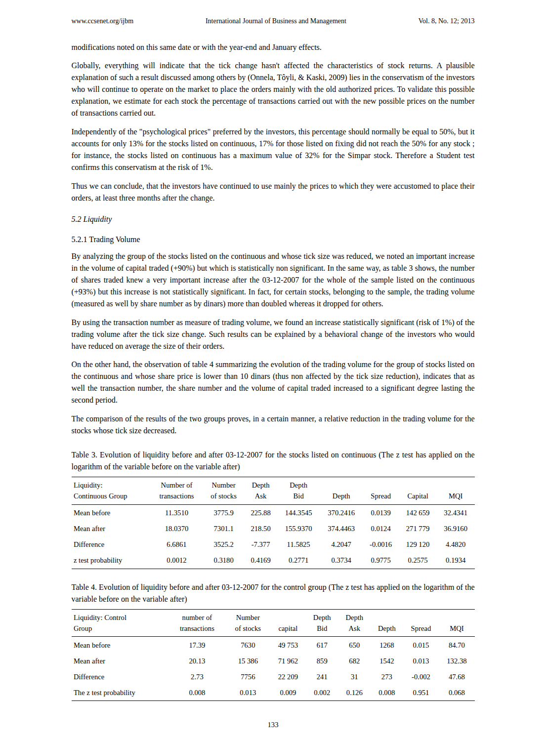www.ccsenet.org/ijbm International Journal of Business and Management Vol. 8, No. 12; 2013
modifications noted on this same date or with the year-end and January effects.
Globally, everything will indicate that the tick change hasn't affected the characteristics of stock returns. A plausible explanation of such a result discussed among others by (Onnela, Tôyli, & Kaski, 2009) lies in the conservatism of the investors who will continue to operate on the market to place the orders mainly with the old authorized prices. To validate this possible explanation, we estimate for each stock the percentage of transactions carried out with the new possible prices on the number of transactions carried out.
Independently of the "psychological prices" preferred by the investors, this percentage should normally be equal to 50%, but it accounts for only 13% for the stocks listed on continuous, 17% for those listed on fixing did not reach the 50% for any stock ; for instance, the stocks listed on continuous has a maximum value of 32% for the Simpar stock. Therefore a Student test confirms this conservatism at the risk of 1%.
Thus we can conclude, that the investors have continued to use mainly the prices to which they were accustomed to place their orders, at least three months after the change.
5.2 Liquidity
5.2.1 Trading Volume
By analyzing the group of the stocks listed on the continuous and whose tick size was reduced, we noted an important increase in the volume of capital traded (+90%) but which is statistically non significant. In the same way, as table 3 shows, the number of shares traded knew a very important increase after the 03-12-2007 for the whole of the sample listed on the continuous (+93%) but this increase is not statistically significant. In fact, for certain stocks, belonging to the sample, the trading volume (measured as well by share number as by dinars) more than doubled whereas it dropped for others.
By using the transaction number as measure of trading volume, we found an increase statistically significant (risk of 1%) of the trading volume after the tick size change. Such results can be explained by a behavioral change of the investors who would have reduced on average the size of their orders.
On the other hand, the observation of table 4 summarizing the evolution of the trading volume for the group of stocks listed on the continuous and whose share price is lower than 10 dinars (thus non affected by the tick size reduction), indicates that as well the transaction number, the share number and the volume of capital traded increased to a significant degree lasting the second period.
The comparison of the results of the two groups proves, in a certain manner, a relative reduction in the trading volume for the stocks whose tick size decreased.
Table 3. Evolution of liquidity before and after 03-12-2007 for the stocks listed on continuous (The z test has applied on the logarithm of the variable before on the variable after)
| Liquidity: Continuous Group | Number of transactions | Number of stocks | Depth Ask | Depth Bid | Depth | Spread | Capital | MQI |
| --- | --- | --- | --- | --- | --- | --- | --- | --- |
| Mean before | 11.3510 | 3775.9 | 225.88 | 144.3545 | 370.2416 | 0.0139 | 142 659 | 32.4341 |
| Mean after | 18.0370 | 7301.1 | 218.50 | 155.9370 | 374.4463 | 0.0124 | 271 779 | 36.9160 |
| Difference | 6.6861 | 3525.2 | -7.377 | 11.5825 | 4.2047 | -0.0016 | 129 120 | 4.4820 |
| z test probability | 0.0012 | 0.3180 | 0.4169 | 0.2771 | 0.3734 | 0.9775 | 0.2575 | 0.1934 |
Table 4. Evolution of liquidity before and after 03-12-2007 for the control group (The z test has applied on the logarithm of the variable before on the variable after)
| Liquidity: Control Group | number of transactions | Number of stocks | capital | Depth Bid | Depth Ask | Depth | Spread | MQI |
| --- | --- | --- | --- | --- | --- | --- | --- | --- |
| Mean before | 17.39 | 7630 | 49 753 | 617 | 650 | 1268 | 0.015 | 84.70 |
| Mean after | 20.13 | 15 386 | 71 962 | 859 | 682 | 1542 | 0.013 | 132.38 |
| Difference | 2.73 | 7756 | 22 209 | 241 | 31 | 273 | -0.002 | 47.68 |
| The z test probability | 0.008 | 0.013 | 0.009 | 0.002 | 0.126 | 0.008 | 0.951 | 0.068 |
133